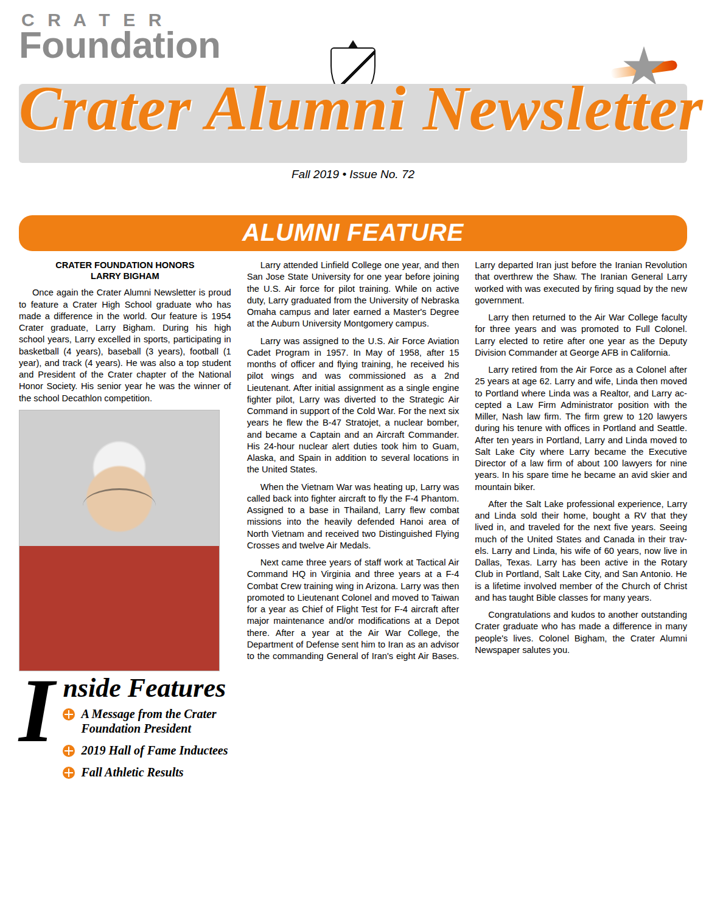C R A T E R
Foundation
Crater Alumni Newsletter
Fall 2019 • Issue No. 72
ALUMNI FEATURE
Crater Foundation Honors
Larry Bigham
Once again the Crater Alumni Newsletter is proud to feature a Crater High School graduate who has made a difference in the world. Our feature is 1954 Crater graduate, Larry Bigham. During his high school years, Larry excelled in sports, participating in basketball (4 years), baseball (3 years), football (1 year), and track (4 years). He was also a top student and President of the Crater chapter of the National Honor Society. His senior year he was the winner of the school Decathlon competition.
Larry attended Linfield College one year, and then San Jose State University for one year before joining the U.S. Air force for pilot training. While on active duty, Larry graduated from the University of Nebraska Omaha campus and later earned a Master's Degree at the Auburn University Montgomery campus.
Larry was assigned to the U.S. Air Force Aviation Cadet Program in 1957. In May of 1958, after 15 months of officer and flying training, he received his pilot wings and was commissioned as a 2nd Lieutenant. After initial assignment as a single engine fighter pilot, Larry was diverted to the Strategic Air Command in support of the Cold War. For the next six years he flew the B-47 Stratojet, a nuclear bomber, and became a Captain and an Aircraft Commander. His 24-hour nuclear alert duties took him to Guam, Alaska, and Spain in addition to several locations in the United States.
When the Vietnam War was heating up, Larry was called back into fighter aircraft to fly the F-4 Phantom. Assigned to a base in Thailand, Larry flew combat missions into the heavily defended Hanoi area of North Vietnam and received two Distinguished Flying Crosses and twelve Air Medals.
Next came three years of staff work at Tactical Air Command HQ in Virginia and three years at a F-4 Combat Crew training wing in Arizona. Larry was then promoted to Lieutenant Colonel and moved to Taiwan for a year as Chief of Flight Test for F-4 aircraft after major maintenance and/or modifications at a Depot there. After a year at the Air War College, the Department of Defense sent him to Iran as an advisor to the commanding General of Iran's eight Air Bases. Larry departed Iran just before the Iranian Revolution that overthrew the Shaw. The Iranian General Larry worked with was executed by firing squad by the new government.
Larry then returned to the Air War College faculty for three years and was promoted to Full Colonel. Larry elected to retire after one year as the Deputy Division Commander at George AFB in California.
Larry retired from the Air Force as a Colonel after 25 years at age 62. Larry and wife, Linda then moved to Portland where Linda was a Realtor, and Larry accepted a Law Firm Administrator position with the Miller, Nash law firm. The firm grew to 120 lawyers during his tenure with offices in Portland and Seattle. After ten years in Portland, Larry and Linda moved to Salt Lake City where Larry became the Executive Director of a law firm of about 100 lawyers for nine years. In his spare time he became an avid skier and mountain biker.
After the Salt Lake professional experience, Larry and Linda sold their home, bought a RV that they lived in, and traveled for the next five years. Seeing much of the United States and Canada in their travels. Larry and Linda, his wife of 60 years, now live in Dallas, Texas. Larry has been active in the Rotary Club in Portland, Salt Lake City, and San Antonio. He is a lifetime involved member of the Church of Christ and has taught Bible classes for many years.
Congratulations and kudos to another outstanding Crater graduate who has made a difference in many people's lives. Colonel Bigham, the Crater Alumni Newspaper salutes you.
I
nside Features
A Message from the Crater
Foundation President
2019 Hall of Fame Inductees
Fall Athletic Results